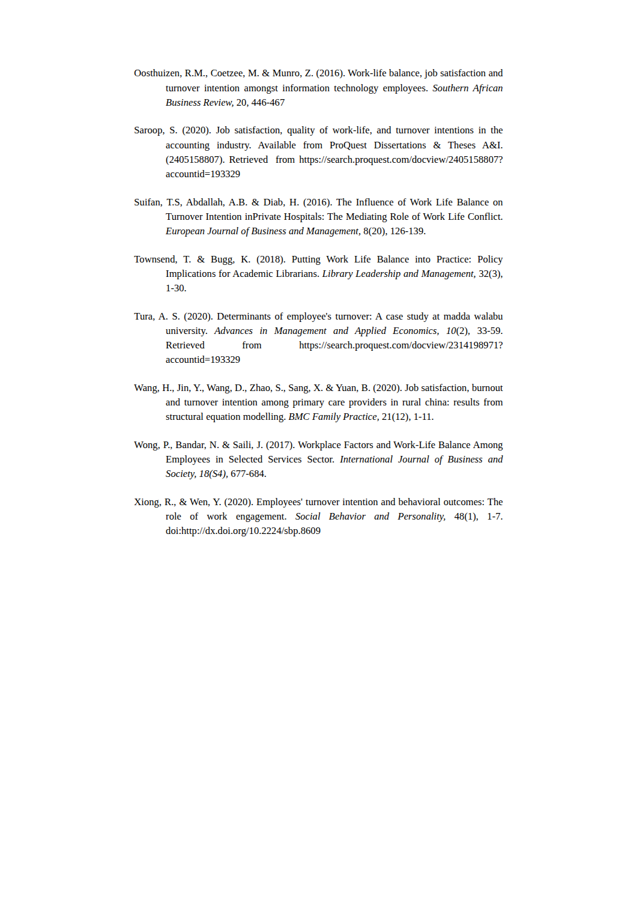Oosthuizen, R.M., Coetzee, M. & Munro, Z. (2016). Work-life balance, job satisfaction and turnover intention amongst information technology employees. Southern African Business Review, 20, 446-467
Saroop, S. (2020). Job satisfaction, quality of work-life, and turnover intentions in the accounting industry. Available from ProQuest Dissertations & Theses A&I. (2405158807). Retrieved from https://search.proquest.com/docview/2405158807?accountid=193329
Suifan, T.S, Abdallah, A.B. & Diab, H. (2016). The Influence of Work Life Balance on Turnover Intention inPrivate Hospitals: The Mediating Role of Work Life Conflict. European Journal of Business and Management, 8(20), 126-139.
Townsend, T. & Bugg, K. (2018). Putting Work Life Balance into Practice: Policy Implications for Academic Librarians. Library Leadership and Management, 32(3), 1-30.
Tura, A. S. (2020). Determinants of employee's turnover: A case study at madda walabu university. Advances in Management and Applied Economics, 10(2), 33-59. Retrieved from https://search.proquest.com/docview/2314198971?accountid=193329
Wang, H., Jin, Y., Wang, D., Zhao, S., Sang, X. & Yuan, B. (2020). Job satisfaction, burnout and turnover intention among primary care providers in rural china: results from structural equation modelling. BMC Family Practice, 21(12), 1-11.
Wong, P., Bandar, N. & Saili, J. (2017). Workplace Factors and Work-Life Balance Among Employees in Selected Services Sector. International Journal of Business and Society, 18(S4), 677-684.
Xiong, R., & Wen, Y. (2020). Employees' turnover intention and behavioral outcomes: The role of work engagement. Social Behavior and Personality, 48(1), 1-7. doi:http://dx.doi.org/10.2224/sbp.8609